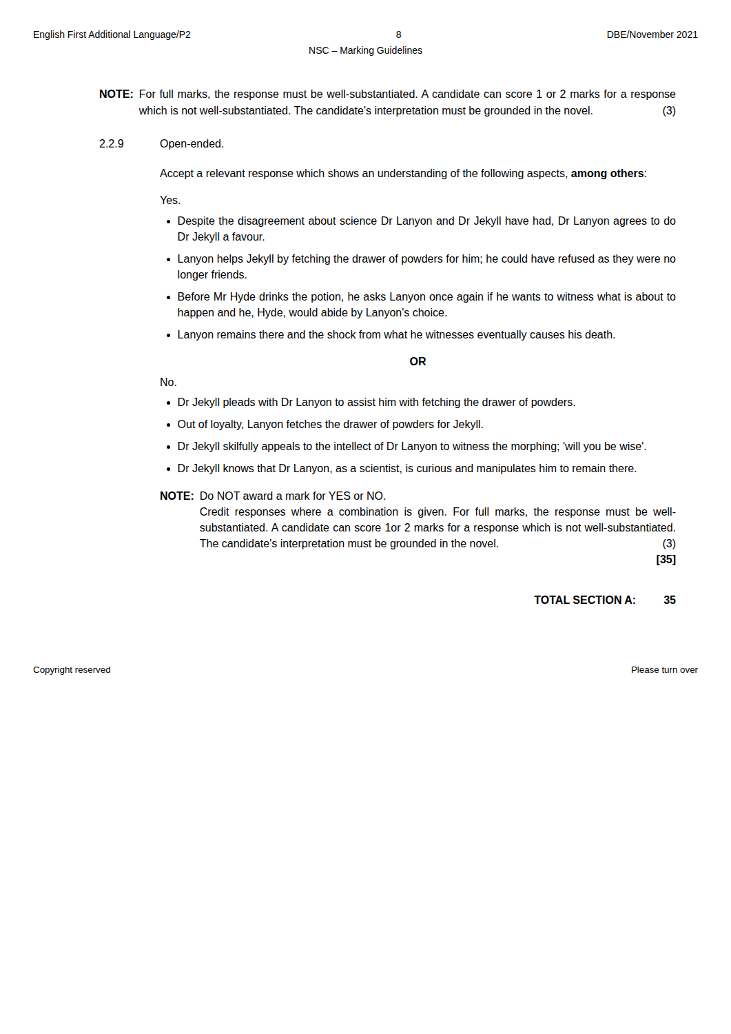English First Additional Language/P2 8 DBE/November 2021
NSC – Marking Guidelines
NOTE: For full marks, the response must be well-substantiated. A candidate can score 1 or 2 marks for a response which is not well-substantiated. The candidate's interpretation must be grounded in the novel. (3)
2.2.9 Open-ended.
Accept a relevant response which shows an understanding of the following aspects, among others:
Yes.
Despite the disagreement about science Dr Lanyon and Dr Jekyll have had, Dr Lanyon agrees to do Dr Jekyll a favour.
Lanyon helps Jekyll by fetching the drawer of powders for him; he could have refused as they were no longer friends.
Before Mr Hyde drinks the potion, he asks Lanyon once again if he wants to witness what is about to happen and he, Hyde, would abide by Lanyon's choice.
Lanyon remains there and the shock from what he witnesses eventually causes his death.
OR
No.
Dr Jekyll pleads with Dr Lanyon to assist him with fetching the drawer of powders.
Out of loyalty, Lanyon fetches the drawer of powders for Jekyll.
Dr Jekyll skilfully appeals to the intellect of Dr Lanyon to witness the morphing; 'will you be wise'.
Dr Jekyll knows that Dr Lanyon, as a scientist, is curious and manipulates him to remain there.
NOTE: Do NOT award a mark for YES or NO.
Credit responses where a combination is given. For full marks, the response must be well-substantiated. A candidate can score 1or 2 marks for a response which is not well-substantiated. The candidate's interpretation must be grounded in the novel. (3)
[35]
TOTAL SECTION A: 35
Copyright reserved Please turn over